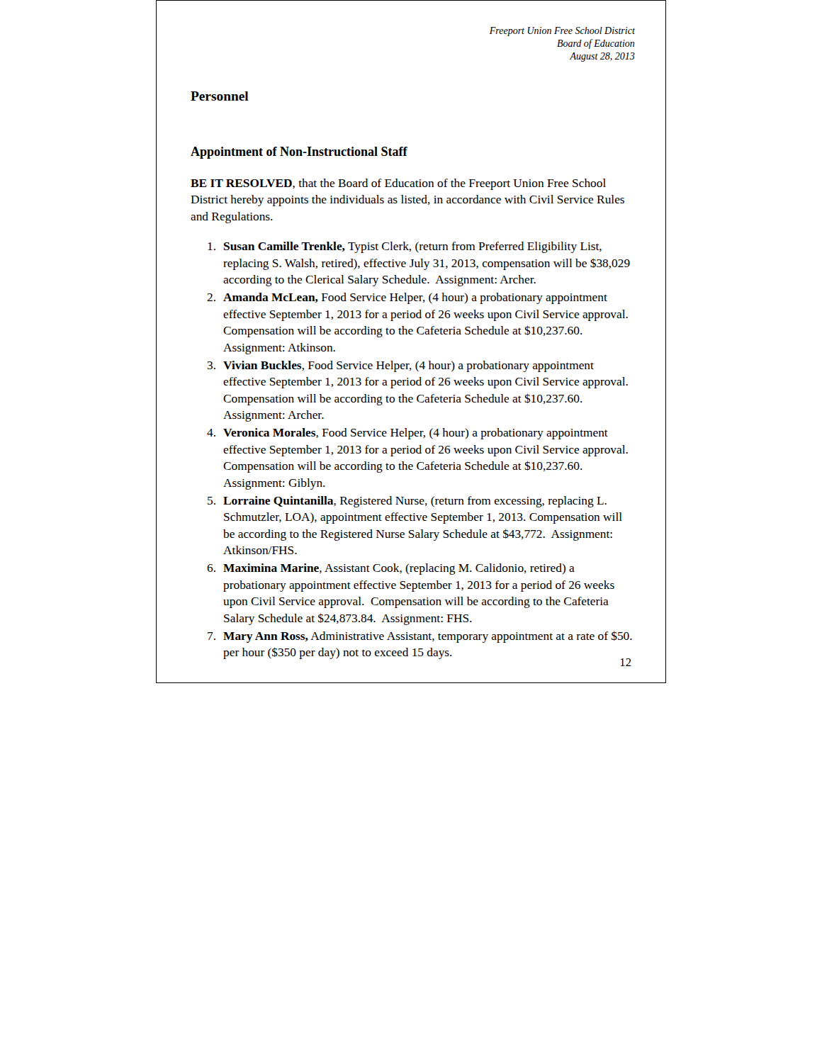Freeport Union Free School District
Board of Education
August 28, 2013
Personnel
Appointment of Non-Instructional Staff
BE IT RESOLVED, that the Board of Education of the Freeport Union Free School District hereby appoints the individuals as listed, in accordance with Civil Service Rules and Regulations.
Susan Camille Trenkle, Typist Clerk, (return from Preferred Eligibility List, replacing S. Walsh, retired), effective July 31, 2013, compensation will be $38,029 according to the Clerical Salary Schedule. Assignment: Archer.
Amanda McLean, Food Service Helper, (4 hour) a probationary appointment effective September 1, 2013 for a period of 26 weeks upon Civil Service approval. Compensation will be according to the Cafeteria Schedule at $10,237.60. Assignment: Atkinson.
Vivian Buckles, Food Service Helper, (4 hour) a probationary appointment effective September 1, 2013 for a period of 26 weeks upon Civil Service approval. Compensation will be according to the Cafeteria Schedule at $10,237.60. Assignment: Archer.
Veronica Morales, Food Service Helper, (4 hour) a probationary appointment effective September 1, 2013 for a period of 26 weeks upon Civil Service approval. Compensation will be according to the Cafeteria Schedule at $10,237.60. Assignment: Giblyn.
Lorraine Quintanilla, Registered Nurse, (return from excessing, replacing L. Schmutzler, LOA), appointment effective September 1, 2013. Compensation will be according to the Registered Nurse Salary Schedule at $43,772. Assignment: Atkinson/FHS.
Maximina Marine, Assistant Cook, (replacing M. Calidonio, retired) a probationary appointment effective September 1, 2013 for a period of 26 weeks upon Civil Service approval. Compensation will be according to the Cafeteria Salary Schedule at $24,873.84. Assignment: FHS.
Mary Ann Ross, Administrative Assistant, temporary appointment at a rate of $50. per hour ($350 per day) not to exceed 15 days.
12